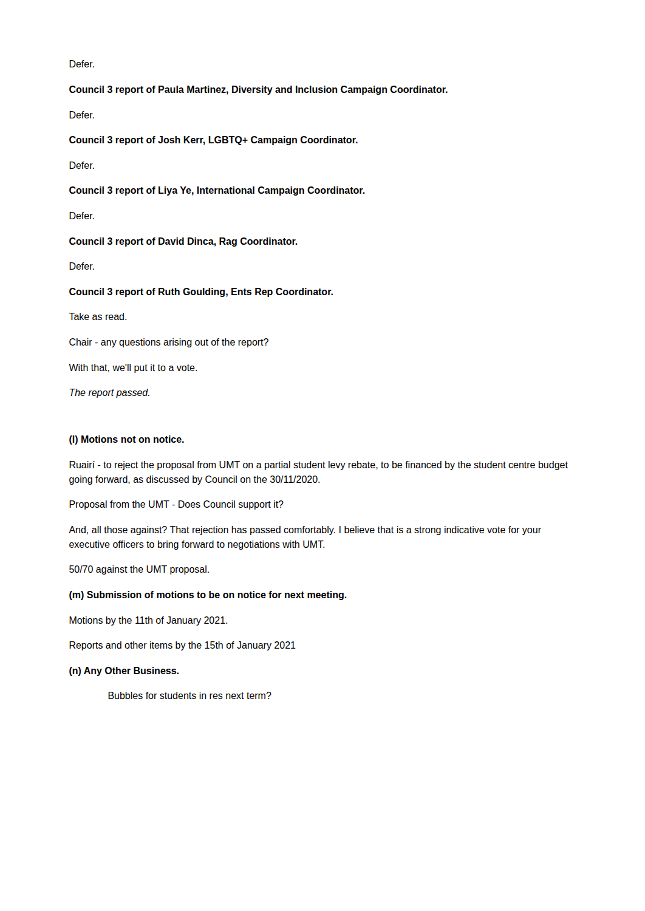Defer.
Council 3 report of Paula Martinez, Diversity and Inclusion Campaign Coordinator.
Defer.
Council 3 report of Josh Kerr, LGBTQ+ Campaign Coordinator.
Defer.
Council 3 report of Liya Ye, International Campaign Coordinator.
Defer.
Council 3 report of David Dinca, Rag Coordinator.
Defer.
Council 3 report of Ruth Goulding, Ents Rep Coordinator.
Take as read.
Chair - any questions arising out of the report?
With that, we'll put it to a vote.
The report passed.
(l) Motions not on notice.
Ruairí - to reject the proposal from UMT on a partial student levy rebate, to be financed by the student centre budget going forward, as discussed by Council on the 30/11/2020.
Proposal from the UMT - Does Council support it?
And, all those against? That rejection has passed comfortably. I believe that is a strong indicative vote for your executive officers to bring forward to negotiations with UMT.
50/70 against the UMT proposal.
(m) Submission of motions to be on notice for next meeting.
Motions by the 11th of January 2021.
Reports and other items by the 15th of January 2021
(n) Any Other Business.
Bubbles for students in res next term?